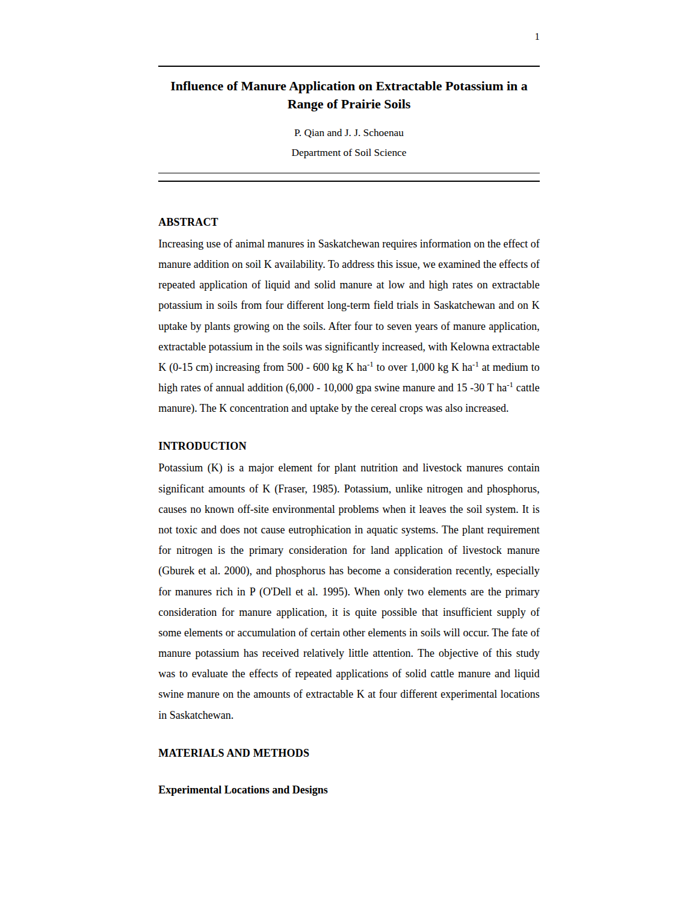1
Influence of Manure Application on Extractable Potassium in a
Range of Prairie Soils
P. Qian and J. J. Schoenau
Department of Soil Science
ABSTRACT
Increasing use of animal manures in Saskatchewan requires information on the effect of manure addition on soil K availability. To address this issue, we examined the effects of repeated application of liquid and solid manure at low and high rates on extractable potassium in soils from four different long-term field trials in Saskatchewan and on K uptake by plants growing on the soils. After four to seven years of manure application, extractable potassium in the soils was significantly increased, with Kelowna extractable K (0-15 cm) increasing from 500 - 600 kg K ha-1 to over 1,000 kg K ha-1 at medium to high rates of annual addition (6,000 - 10,000 gpa swine manure and 15 -30 T ha-1 cattle manure). The K concentration and uptake by the cereal crops was also increased.
INTRODUCTION
Potassium (K) is a major element for plant nutrition and livestock manures contain significant amounts of K (Fraser, 1985). Potassium, unlike nitrogen and phosphorus, causes no known off-site environmental problems when it leaves the soil system. It is not toxic and does not cause eutrophication in aquatic systems. The plant requirement for nitrogen is the primary consideration for land application of livestock manure (Gburek et al. 2000), and phosphorus has become a consideration recently, especially for manures rich in P (O'Dell et al. 1995). When only two elements are the primary consideration for manure application, it is quite possible that insufficient supply of some elements or accumulation of certain other elements in soils will occur. The fate of manure potassium has received relatively little attention. The objective of this study was to evaluate the effects of repeated applications of solid cattle manure and liquid swine manure on the amounts of extractable K at four different experimental locations in Saskatchewan.
MATERIALS AND METHODS
Experimental Locations and Designs